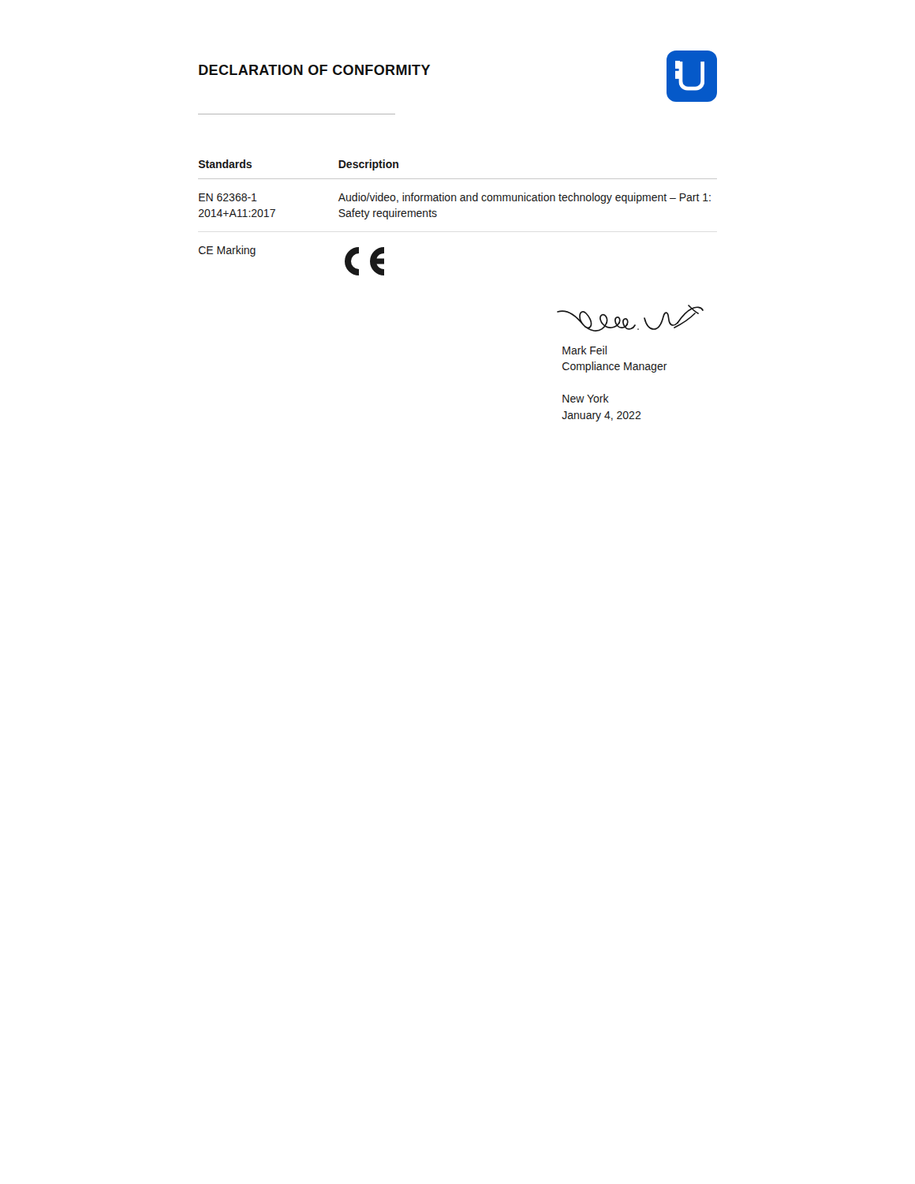DECLARATION OF CONFORMITY
| Standards | Description |
| --- | --- |
| EN 62368-1 2014+A11:2017 | Audio/video, information and communication technology equipment – Part 1: Safety requirements |
| CE Marking | |
Mark Feil
Compliance Manager
New York
January 4, 2022